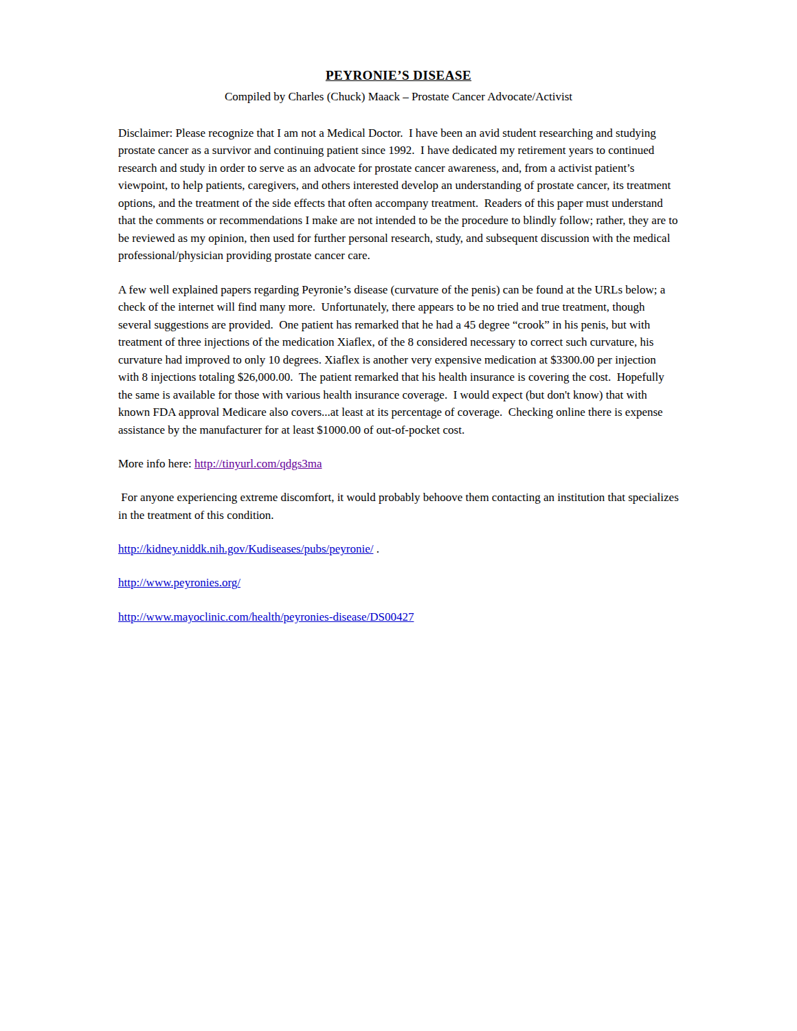PEYRONIE’S DISEASE
Compiled by Charles (Chuck) Maack – Prostate Cancer Advocate/Activist
Disclaimer: Please recognize that I am not a Medical Doctor. I have been an avid student researching and studying prostate cancer as a survivor and continuing patient since 1992. I have dedicated my retirement years to continued research and study in order to serve as an advocate for prostate cancer awareness, and, from a activist patient’s viewpoint, to help patients, caregivers, and others interested develop an understanding of prostate cancer, its treatment options, and the treatment of the side effects that often accompany treatment. Readers of this paper must understand that the comments or recommendations I make are not intended to be the procedure to blindly follow; rather, they are to be reviewed as my opinion, then used for further personal research, study, and subsequent discussion with the medical professional/physician providing prostate cancer care.
A few well explained papers regarding Peyronie’s disease (curvature of the penis) can be found at the URLs below; a check of the internet will find many more. Unfortunately, there appears to be no tried and true treatment, though several suggestions are provided. One patient has remarked that he had a 45 degree “crook” in his penis, but with treatment of three injections of the medication Xiaflex, of the 8 considered necessary to correct such curvature, his curvature had improved to only 10 degrees. Xiaflex is another very expensive medication at $3300.00 per injection with 8 injections totaling $26,000.00. The patient remarked that his health insurance is covering the cost. Hopefully the same is available for those with various health insurance coverage. I would expect (but don't know) that with known FDA approval Medicare also covers...at least at its percentage of coverage. Checking online there is expense assistance by the manufacturer for at least $1000.00 of out-of-pocket cost.
More info here: http://tinyurl.com/qdgs3ma
For anyone experiencing extreme discomfort, it would probably behoove them contacting an institution that specializes in the treatment of this condition.
http://kidney.niddk.nih.gov/Kudiseases/pubs/peyronie/ .
http://www.peyronies.org/
http://www.mayoclinic.com/health/peyronies-disease/DS00427